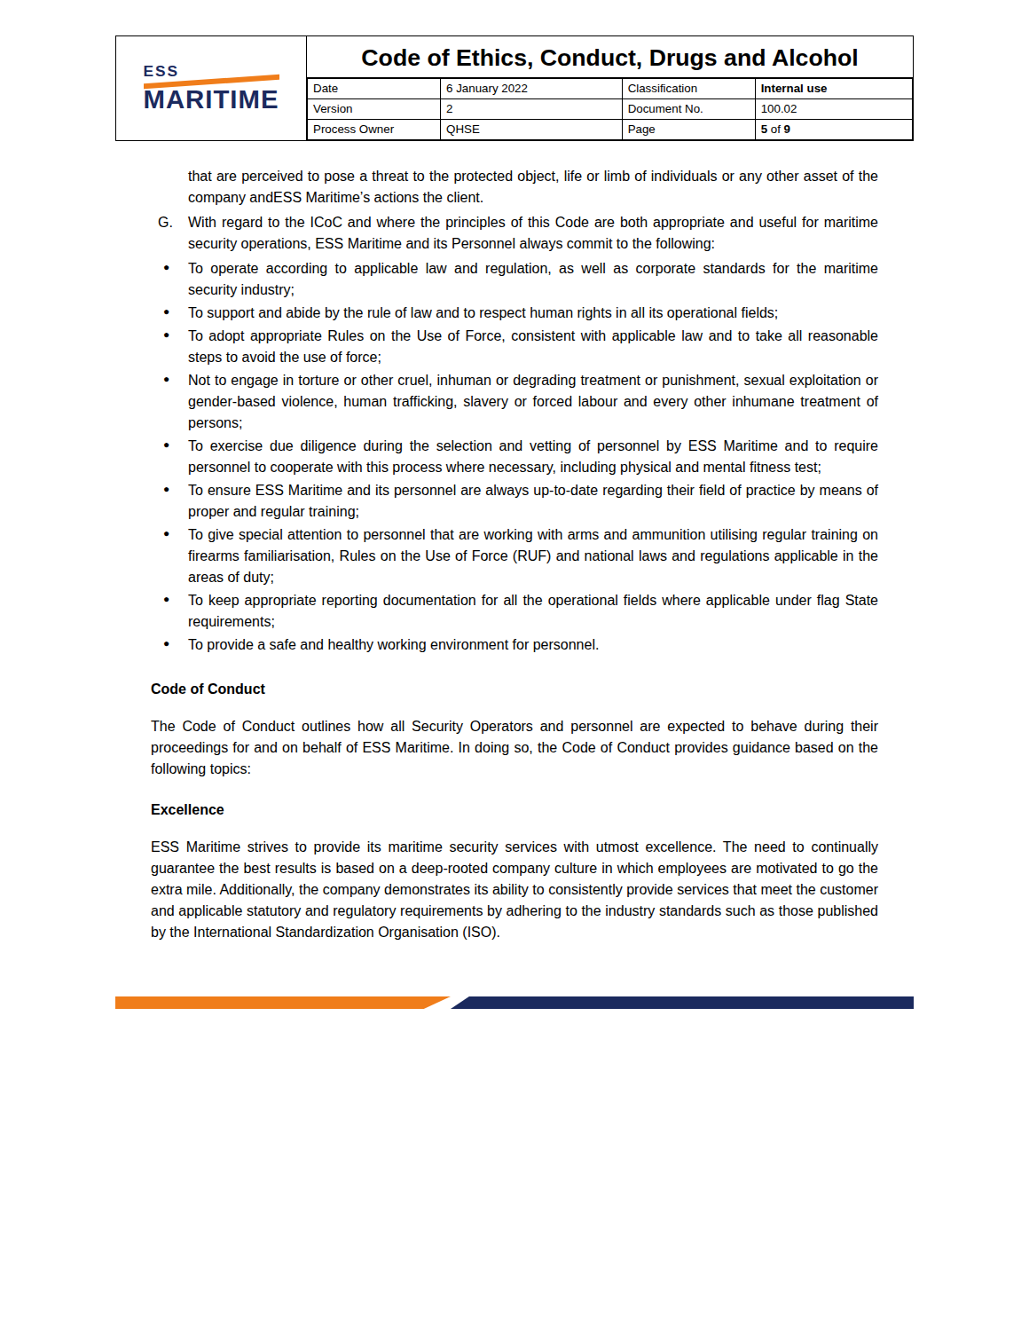ESS MARITIME
Code of Ethics, Conduct, Drugs and Alcohol
| Date | 6 January 2022 | Classification | Internal use |
| Version | 2 | Document No. | 100.02 |
| Process Owner | QHSE | Page | 5 of 9 |
that are perceived to pose a threat to the protected object, life or limb of individuals or any other asset of the company andESS Maritime’s actions the client.
G. With regard to the ICoC and where the principles of this Code are both appropriate and useful for maritime security operations, ESS Maritime and its Personnel always commit to the following:
To operate according to applicable law and regulation, as well as corporate standards for the maritime security industry;
To support and abide by the rule of law and to respect human rights in all its operational fields;
To adopt appropriate Rules on the Use of Force, consistent with applicable law and to take all reasonable steps to avoid the use of force;
Not to engage in torture or other cruel, inhuman or degrading treatment or punishment, sexual exploitation or gender-based violence, human trafficking, slavery or forced labour and every other inhumane treatment of persons;
To exercise due diligence during the selection and vetting of personnel by ESS Maritime and to require personnel to cooperate with this process where necessary, including physical and mental fitness test;
To ensure ESS Maritime and its personnel are always up-to-date regarding their field of practice by means of proper and regular training;
To give special attention to personnel that are working with arms and ammunition utilising regular training on firearms familiarisation, Rules on the Use of Force (RUF) and national laws and regulations applicable in the areas of duty;
To keep appropriate reporting documentation for all the operational fields where applicable under flag State requirements;
To provide a safe and healthy working environment for personnel.
Code of Conduct
The Code of Conduct outlines how all Security Operators and personnel are expected to behave during their proceedings for and on behalf of ESS Maritime. In doing so, the Code of Conduct provides guidance based on the following topics:
Excellence
ESS Maritime strives to provide its maritime security services with utmost excellence. The need to continually guarantee the best results is based on a deep-rooted company culture in which employees are motivated to go the extra mile. Additionally, the company demonstrates its ability to consistently provide services that meet the customer and applicable statutory and regulatory requirements by adhering to the industry standards such as those published by the International Standardization Organisation (ISO).